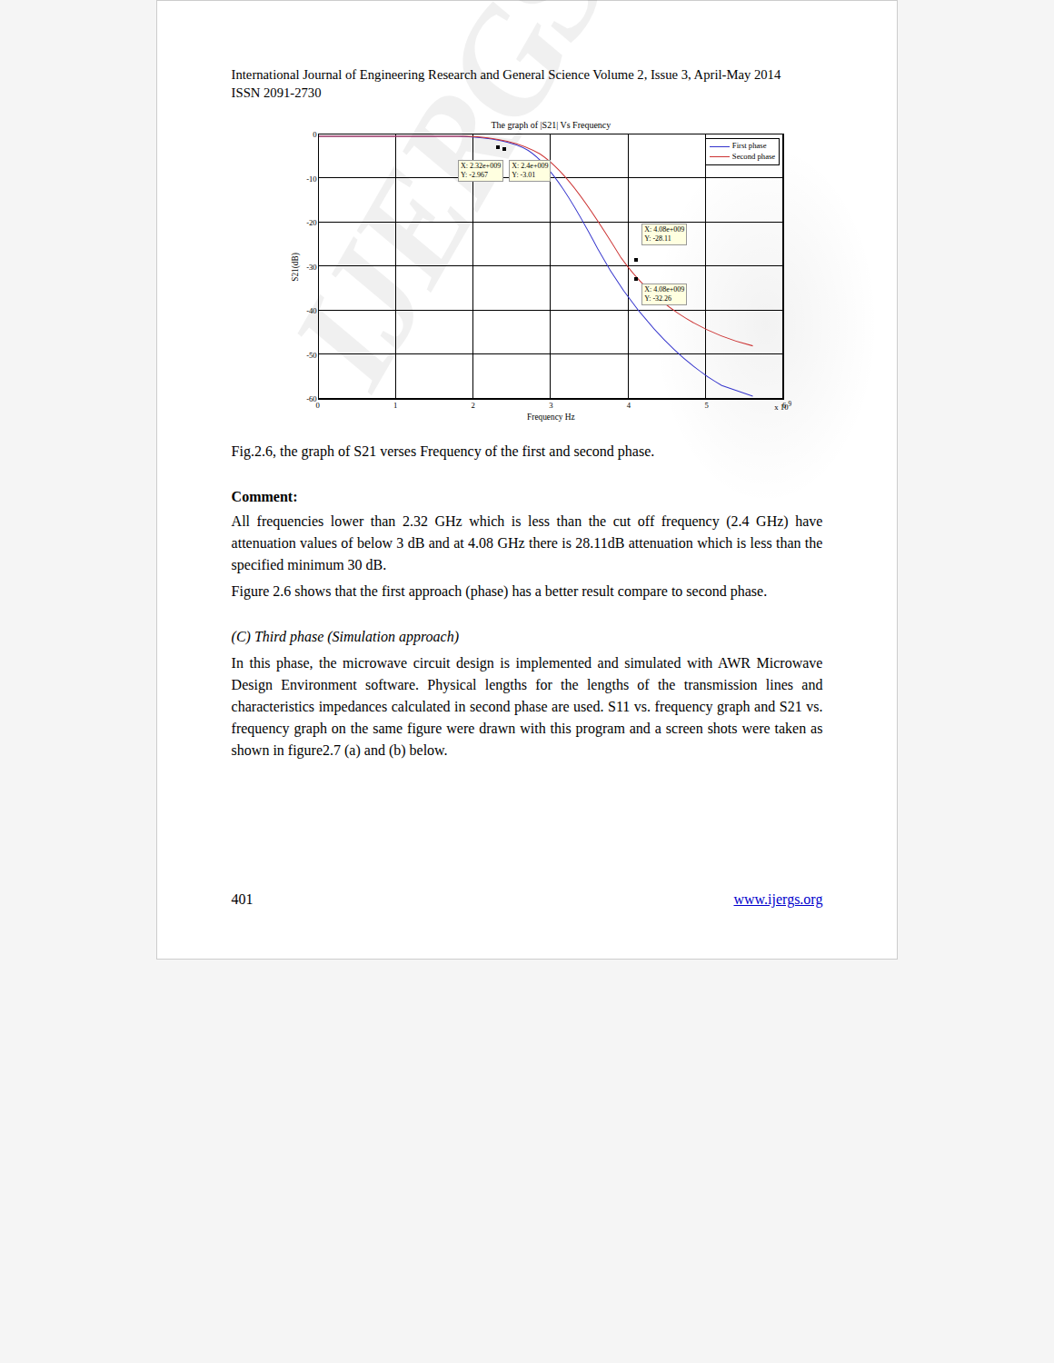IJERGS
International Journal of Engineering Research and General Science Volume 2, Issue 3, April-May 2014
ISSN 2091-2730
The graph of |S21| Vs Frequency
S21(dB)
0 -10 -20 -30 -40 -50 -60
First phase
Second phase
X: 2.32e+009
Y: -2.967
X: 2.4e+009
Y: -3.01
X: 4.08e+009
Y: -28.11
X: 4.08e+009
Y: -32.26
0 1 2 3 4 5 6 x 109
Frequency Hz
Fig.2.6, the graph of S21 verses Frequency of the first and second phase.
Comment:
All frequencies lower than 2.32 GHz which is less than the cut off frequency (2.4 GHz) have attenuation values of below 3 dB and at 4.08 GHz there is 28.11dB attenuation which is less than the specified minimum 30 dB.
Figure 2.6 shows that the first approach (phase) has a better result compare to second phase.
(C) Third phase (Simulation approach)
In this phase, the microwave circuit design is implemented and simulated with AWR Microwave Design Environment software. Physical lengths for the lengths of the transmission lines and characteristics impedances calculated in second phase are used. S11 vs. frequency graph and S21 vs. frequency graph on the same figure were drawn with this program and a screen shots were taken as shown in figure2.7 (a) and (b) below.
401 www.ijergs.org